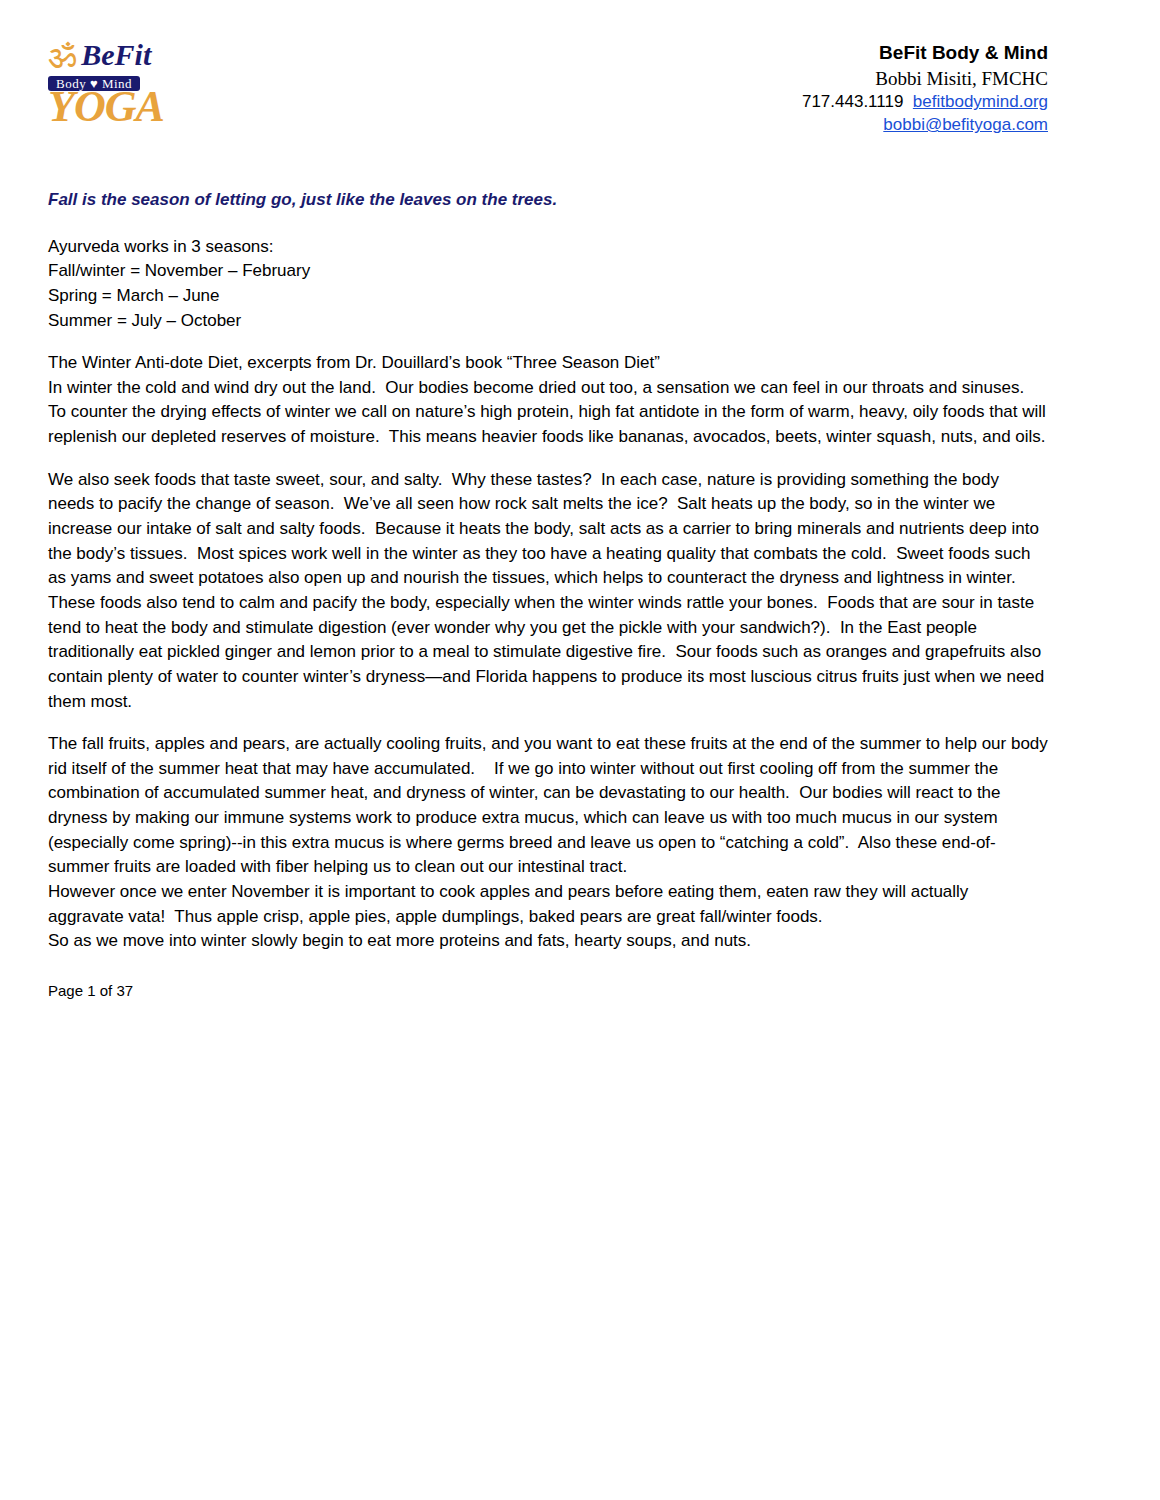ॐ BeFit
Body ♥ Mind YOGA
BeFit Body & Mind
Bobbi Misiti, FMCHC
717.443.1119 befitbodymind.org
bobbi@befityoga.com
Fall is the season of letting go, just like the leaves on the trees.
Ayurveda works in 3 seasons:
Fall/winter = November – February
Spring = March – June
Summer = July – October
The Winter Anti-dote Diet, excerpts from Dr. Douillard’s book “Three Season Diet”
In winter the cold and wind dry out the land. Our bodies become dried out too, a sensation we can feel in our throats and sinuses. To counter the drying effects of winter we call on nature’s high protein, high fat antidote in the form of warm, heavy, oily foods that will replenish our depleted reserves of moisture. This means heavier foods like bananas, avocados, beets, winter squash, nuts, and oils.
We also seek foods that taste sweet, sour, and salty. Why these tastes? In each case, nature is providing something the body needs to pacify the change of season. We’ve all seen how rock salt melts the ice? Salt heats up the body, so in the winter we increase our intake of salt and salty foods. Because it heats the body, salt acts as a carrier to bring minerals and nutrients deep into the body’s tissues. Most spices work well in the winter as they too have a heating quality that combats the cold. Sweet foods such as yams and sweet potatoes also open up and nourish the tissues, which helps to counteract the dryness and lightness in winter. These foods also tend to calm and pacify the body, especially when the winter winds rattle your bones. Foods that are sour in taste tend to heat the body and stimulate digestion (ever wonder why you get the pickle with your sandwich?). In the East people traditionally eat pickled ginger and lemon prior to a meal to stimulate digestive fire. Sour foods such as oranges and grapefruits also contain plenty of water to counter winter’s dryness—and Florida happens to produce its most luscious citrus fruits just when we need them most.
The fall fruits, apples and pears, are actually cooling fruits, and you want to eat these fruits at the end of the summer to help our body rid itself of the summer heat that may have accumulated. If we go into winter without out first cooling off from the summer the combination of accumulated summer heat, and dryness of winter, can be devastating to our health. Our bodies will react to the dryness by making our immune systems work to produce extra mucus, which can leave us with too much mucus in our system (especially come spring)--in this extra mucus is where germs breed and leave us open to “catching a cold”. Also these end-of-summer fruits are loaded with fiber helping us to clean out our intestinal tract.
However once we enter November it is important to cook apples and pears before eating them, eaten raw they will actually aggravate vata! Thus apple crisp, apple pies, apple dumplings, baked pears are great fall/winter foods.
So as we move into winter slowly begin to eat more proteins and fats, hearty soups, and nuts.
Page 1 of 37